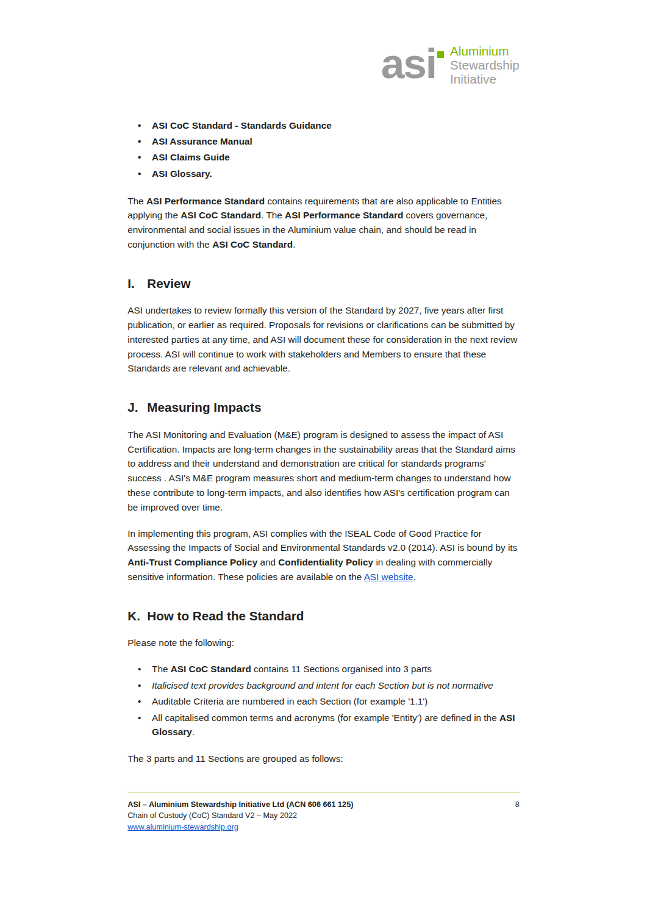asi
Aluminium
Stewardship
Initiative
ASI CoC Standard - Standards Guidance
ASI Assurance Manual
ASI Claims Guide
ASI Glossary.
The ASI Performance Standard contains requirements that are also applicable to Entities applying the ASI CoC Standard. The ASI Performance Standard covers governance, environmental and social issues in the Aluminium value chain, and should be read in conjunction with the ASI CoC Standard.
I. Review
ASI undertakes to review formally this version of the Standard by 2027, five years after first publication, or earlier as required. Proposals for revisions or clarifications can be submitted by interested parties at any time, and ASI will document these for consideration in the next review process. ASI will continue to work with stakeholders and Members to ensure that these Standards are relevant and achievable.
J. Measuring Impacts
The ASI Monitoring and Evaluation (M&E) program is designed to assess the impact of ASI Certification. Impacts are long-term changes in the sustainability areas that the Standard aims to address and their understand and demonstration are critical for standards programs' success . ASI's M&E program measures short and medium-term changes to understand how these contribute to long-term impacts, and also identifies how ASI's certification program can be improved over time.
In implementing this program, ASI complies with the ISEAL Code of Good Practice for Assessing the Impacts of Social and Environmental Standards v2.0 (2014). ASI is bound by its Anti-Trust Compliance Policy and Confidentiality Policy in dealing with commercially sensitive information. These policies are available on the ASI website.
K. How to Read the Standard
Please note the following:
The ASI CoC Standard contains 11 Sections organised into 3 parts
Italicised text provides background and intent for each Section but is not normative
Auditable Criteria are numbered in each Section (for example '1.1')
All capitalised common terms and acronyms (for example 'Entity') are defined in the ASI Glossary.
The 3 parts and 11 Sections are grouped as follows:
ASI – Aluminium Stewardship Initiative Ltd (ACN 606 661 125)
Chain of Custody (CoC) Standard V2 – May 2022
www.aluminium-stewardship.org
8